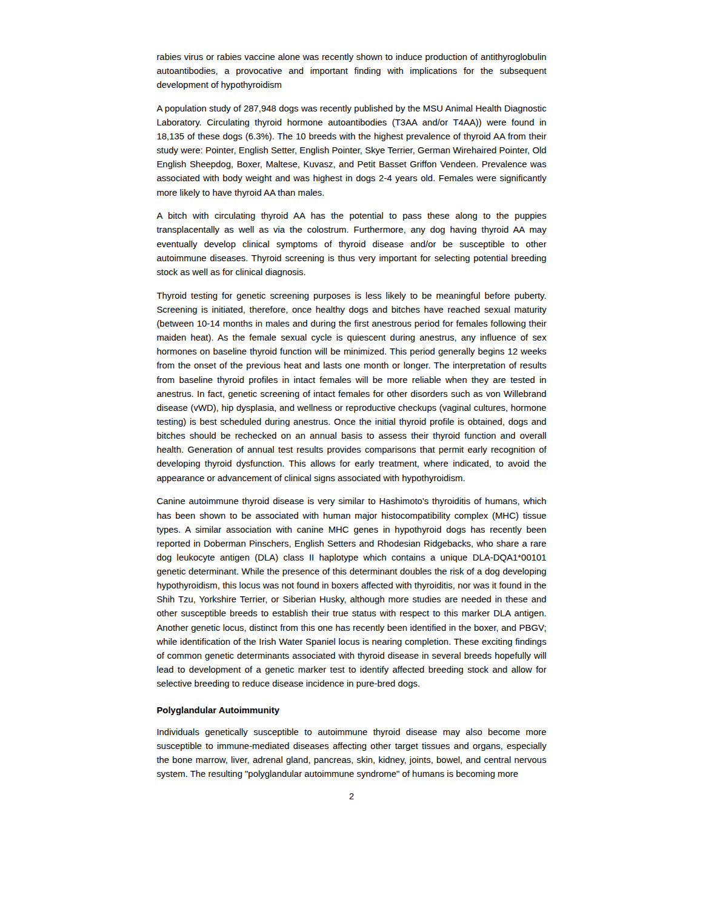rabies virus or rabies vaccine alone was recently shown to induce production of antithyroglobulin autoantibodies, a provocative and important finding with implications for the subsequent development of hypothyroidism
A population study of 287,948 dogs was recently published by the MSU Animal Health Diagnostic Laboratory. Circulating thyroid hormone autoantibodies (T3AA and/or T4AA)) were found in 18,135 of these dogs (6.3%). The 10 breeds with the highest prevalence of thyroid AA from their study were: Pointer, English Setter, English Pointer, Skye Terrier, German Wirehaired Pointer, Old English Sheepdog, Boxer, Maltese, Kuvasz, and Petit Basset Griffon Vendeen. Prevalence was associated with body weight and was highest in dogs 2-4 years old. Females were significantly more likely to have thyroid AA than males.
A bitch with circulating thyroid AA has the potential to pass these along to the puppies transplacentally as well as via the colostrum. Furthermore, any dog having thyroid AA may eventually develop clinical symptoms of thyroid disease and/or be susceptible to other autoimmune diseases. Thyroid screening is thus very important for selecting potential breeding stock as well as for clinical diagnosis.
Thyroid testing for genetic screening purposes is less likely to be meaningful before puberty. Screening is initiated, therefore, once healthy dogs and bitches have reached sexual maturity (between 10-14 months in males and during the first anestrous period for females following their maiden heat). As the female sexual cycle is quiescent during anestrus, any influence of sex hormones on baseline thyroid function will be minimized. This period generally begins 12 weeks from the onset of the previous heat and lasts one month or longer. The interpretation of results from baseline thyroid profiles in intact females will be more reliable when they are tested in anestrus. In fact, genetic screening of intact females for other disorders such as von Willebrand disease (vWD), hip dysplasia, and wellness or reproductive checkups (vaginal cultures, hormone testing) is best scheduled during anestrus. Once the initial thyroid profile is obtained, dogs and bitches should be rechecked on an annual basis to assess their thyroid function and overall health. Generation of annual test results provides comparisons that permit early recognition of developing thyroid dysfunction. This allows for early treatment, where indicated, to avoid the appearance or advancement of clinical signs associated with hypothyroidism.
Canine autoimmune thyroid disease is very similar to Hashimoto's thyroiditis of humans, which has been shown to be associated with human major histocompatibility complex (MHC) tissue types. A similar association with canine MHC genes in hypothyroid dogs has recently been reported in Doberman Pinschers, English Setters and Rhodesian Ridgebacks, who share a rare dog leukocyte antigen (DLA) class II haplotype which contains a unique DLA-DQA1*00101 genetic determinant. While the presence of this determinant doubles the risk of a dog developing hypothyroidism, this locus was not found in boxers affected with thyroiditis, nor was it found in the Shih Tzu, Yorkshire Terrier, or Siberian Husky, although more studies are needed in these and other susceptible breeds to establish their true status with respect to this marker DLA antigen. Another genetic locus, distinct from this one has recently been identified in the boxer, and PBGV; while identification of the Irish Water Spaniel locus is nearing completion. These exciting findings of common genetic determinants associated with thyroid disease in several breeds hopefully will lead to development of a genetic marker test to identify affected breeding stock and allow for selective breeding to reduce disease incidence in pure-bred dogs.
Polyglandular Autoimmunity
Individuals genetically susceptible to autoimmune thyroid disease may also become more susceptible to immune-mediated diseases affecting other target tissues and organs, especially the bone marrow, liver, adrenal gland, pancreas, skin, kidney, joints, bowel, and central nervous system. The resulting "polyglandular autoimmune syndrome" of humans is becoming more
2